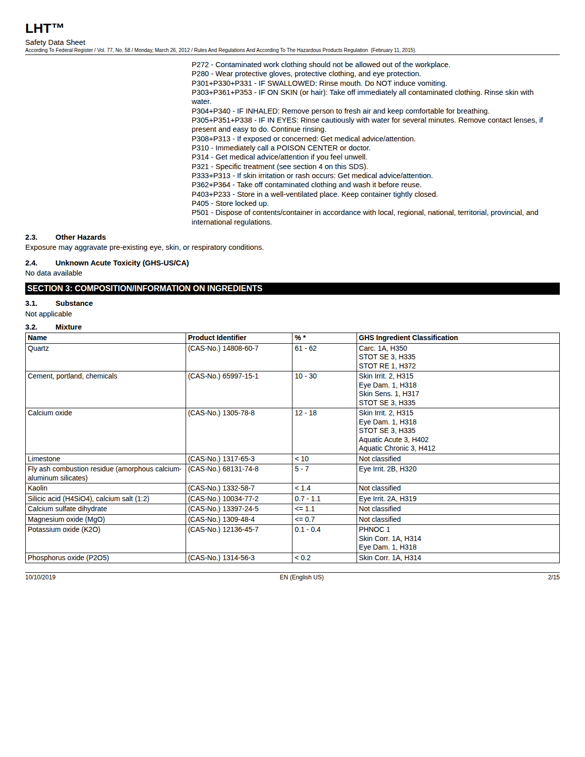LHT™
Safety Data Sheet
According To Federal Register / Vol. 77, No. 58 / Monday, March 26, 2012 / Rules And Regulations And According To The Hazardous Products Regulation (February 11, 2015).
P272 - Contaminated work clothing should not be allowed out of the workplace.
P280 - Wear protective gloves, protective clothing, and eye protection.
P301+P330+P331 - IF SWALLOWED: Rinse mouth. Do NOT induce vomiting.
P303+P361+P353 - IF ON SKIN (or hair): Take off immediately all contaminated clothing. Rinse skin with water.
P304+P340 - IF INHALED: Remove person to fresh air and keep comfortable for breathing.
P305+P351+P338 - IF IN EYES: Rinse cautiously with water for several minutes. Remove contact lenses, if present and easy to do. Continue rinsing.
P308+P313 - If exposed or concerned: Get medical advice/attention.
P310 - Immediately call a POISON CENTER or doctor.
P314 - Get medical advice/attention if you feel unwell.
P321 - Specific treatment (see section 4 on this SDS).
P333+P313 - If skin irritation or rash occurs: Get medical advice/attention.
P362+P364 - Take off contaminated clothing and wash it before reuse.
P403+P233 - Store in a well-ventilated place. Keep container tightly closed.
P405 - Store locked up.
P501 - Dispose of contents/container in accordance with local, regional, national, territorial, provincial, and international regulations.
2.3. Other Hazards
Exposure may aggravate pre-existing eye, skin, or respiratory conditions.
2.4. Unknown Acute Toxicity (GHS-US/CA)
No data available
SECTION 3: COMPOSITION/INFORMATION ON INGREDIENTS
3.1. Substance
Not applicable
3.2. Mixture
| Name | Product Identifier | % * | GHS Ingredient Classification |
| --- | --- | --- | --- |
| Quartz | (CAS-No.) 14808-60-7 | 61 - 62 | Carc. 1A, H350 STOT SE 3, H335 STOT RE 1, H372 |
| Cement, portland, chemicals | (CAS-No.) 65997-15-1 | 10 - 30 | Skin Irrit. 2, H315 Eye Dam. 1, H318 Skin Sens. 1, H317 STOT SE 3, H335 |
| Calcium oxide | (CAS-No.) 1305-78-8 | 12 - 18 | Skin Irrit. 2, H315 Eye Dam. 1, H318 STOT SE 3, H335 Aquatic Acute 3, H402 Aquatic Chronic 3, H412 |
| Limestone | (CAS-No.) 1317-65-3 | < 10 | Not classified |
| Fly ash combustion residue (amorphous calcium-aluminum silicates) | (CAS-No.) 68131-74-8 | 5 - 7 | Eye Irrit. 2B, H320 |
| Kaolin | (CAS-No.) 1332-58-7 | < 1.4 | Not classified |
| Silicic acid (H4SiO4), calcium salt (1:2) | (CAS-No.) 10034-77-2 | 0.7 - 1.1 | Eye Irrit. 2A, H319 |
| Calcium sulfate dihydrate | (CAS-No.) 13397-24-5 | <= 1.1 | Not classified |
| Magnesium oxide (MgO) | (CAS-No.) 1309-48-4 | <= 0.7 | Not classified |
| Potassium oxide (K2O) | (CAS-No.) 12136-45-7 | 0.1 - 0.4 | PHNOC 1 Skin Corr. 1A, H314 Eye Dam. 1, H318 |
| Phosphorus oxide (P2O5) | (CAS-No.) 1314-56-3 | < 0.2 | Skin Corr. 1A, H314 |
10/10/2019 EN (English US) 2/15